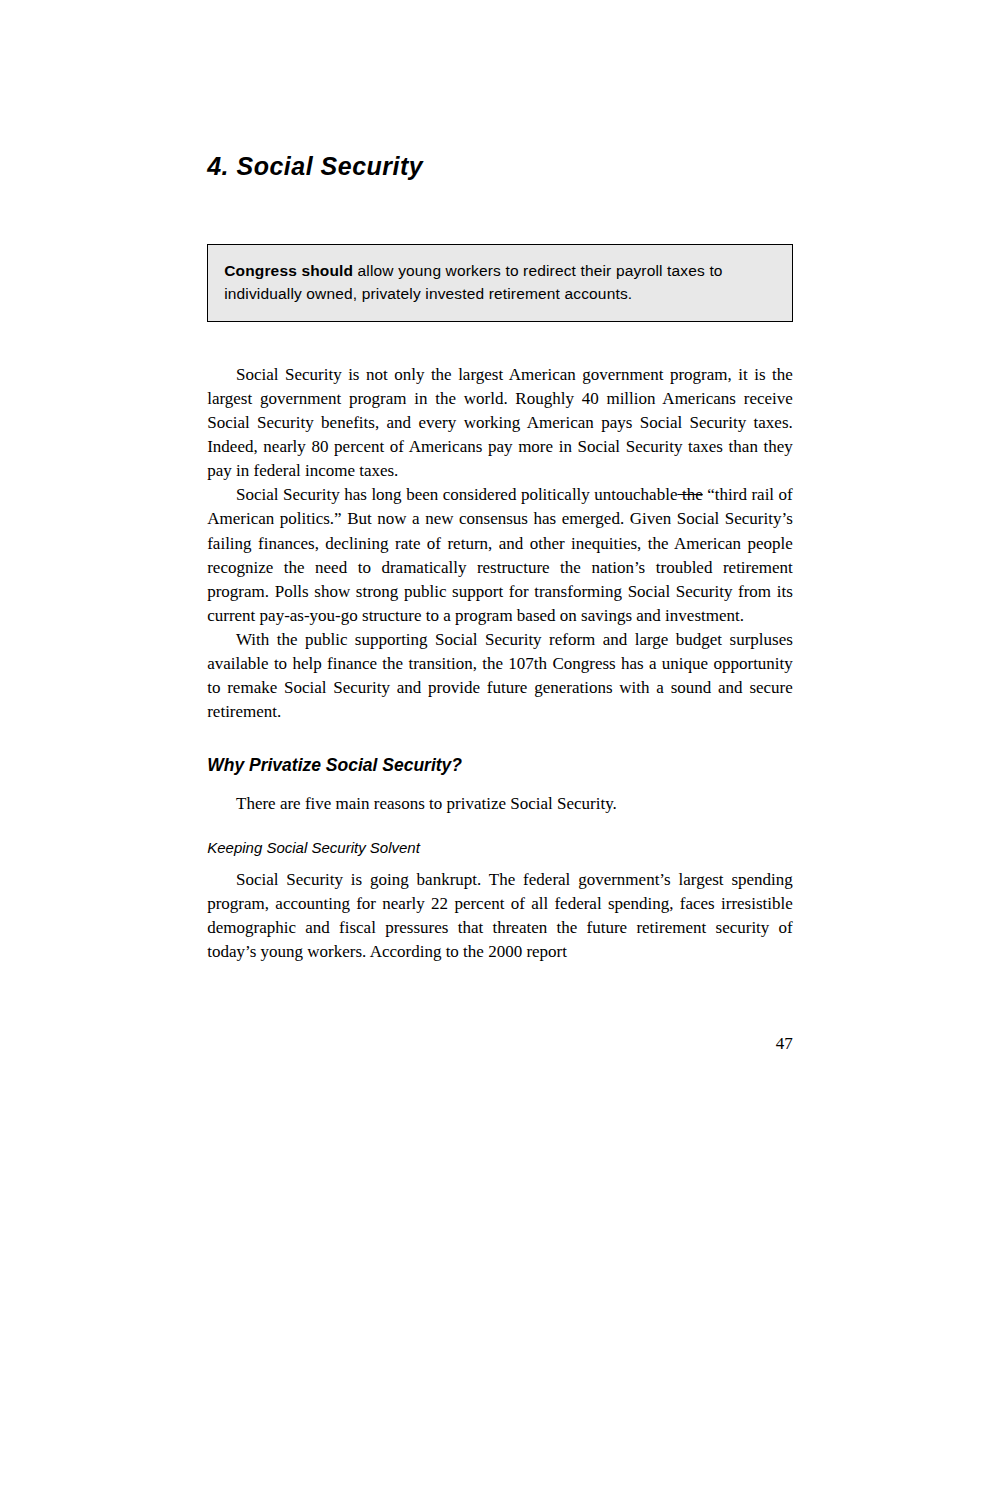4. Social Security
Congress should allow young workers to redirect their payroll taxes to individually owned, privately invested retirement accounts.
Social Security is not only the largest American government program, it is the largest government program in the world. Roughly 40 million Americans receive Social Security benefits, and every working American pays Social Security taxes. Indeed, nearly 80 percent of Americans pay more in Social Security taxes than they pay in federal income taxes.
Social Security has long been considered politically untouchable the “third rail of American politics.” But now a new consensus has emerged. Given Social Security’s failing finances, declining rate of return, and other inequities, the American people recognize the need to dramatically restructure the nation’s troubled retirement program. Polls show strong public support for transforming Social Security from its current pay-as-you-go structure to a program based on savings and investment.
With the public supporting Social Security reform and large budget surpluses available to help finance the transition, the 107th Congress has a unique opportunity to remake Social Security and provide future generations with a sound and secure retirement.
Why Privatize Social Security?
There are five main reasons to privatize Social Security.
Keeping Social Security Solvent
Social Security is going bankrupt. The federal government’s largest spending program, accounting for nearly 22 percent of all federal spending, faces irresistible demographic and fiscal pressures that threaten the future retirement security of today’s young workers. According to the 2000 report
47